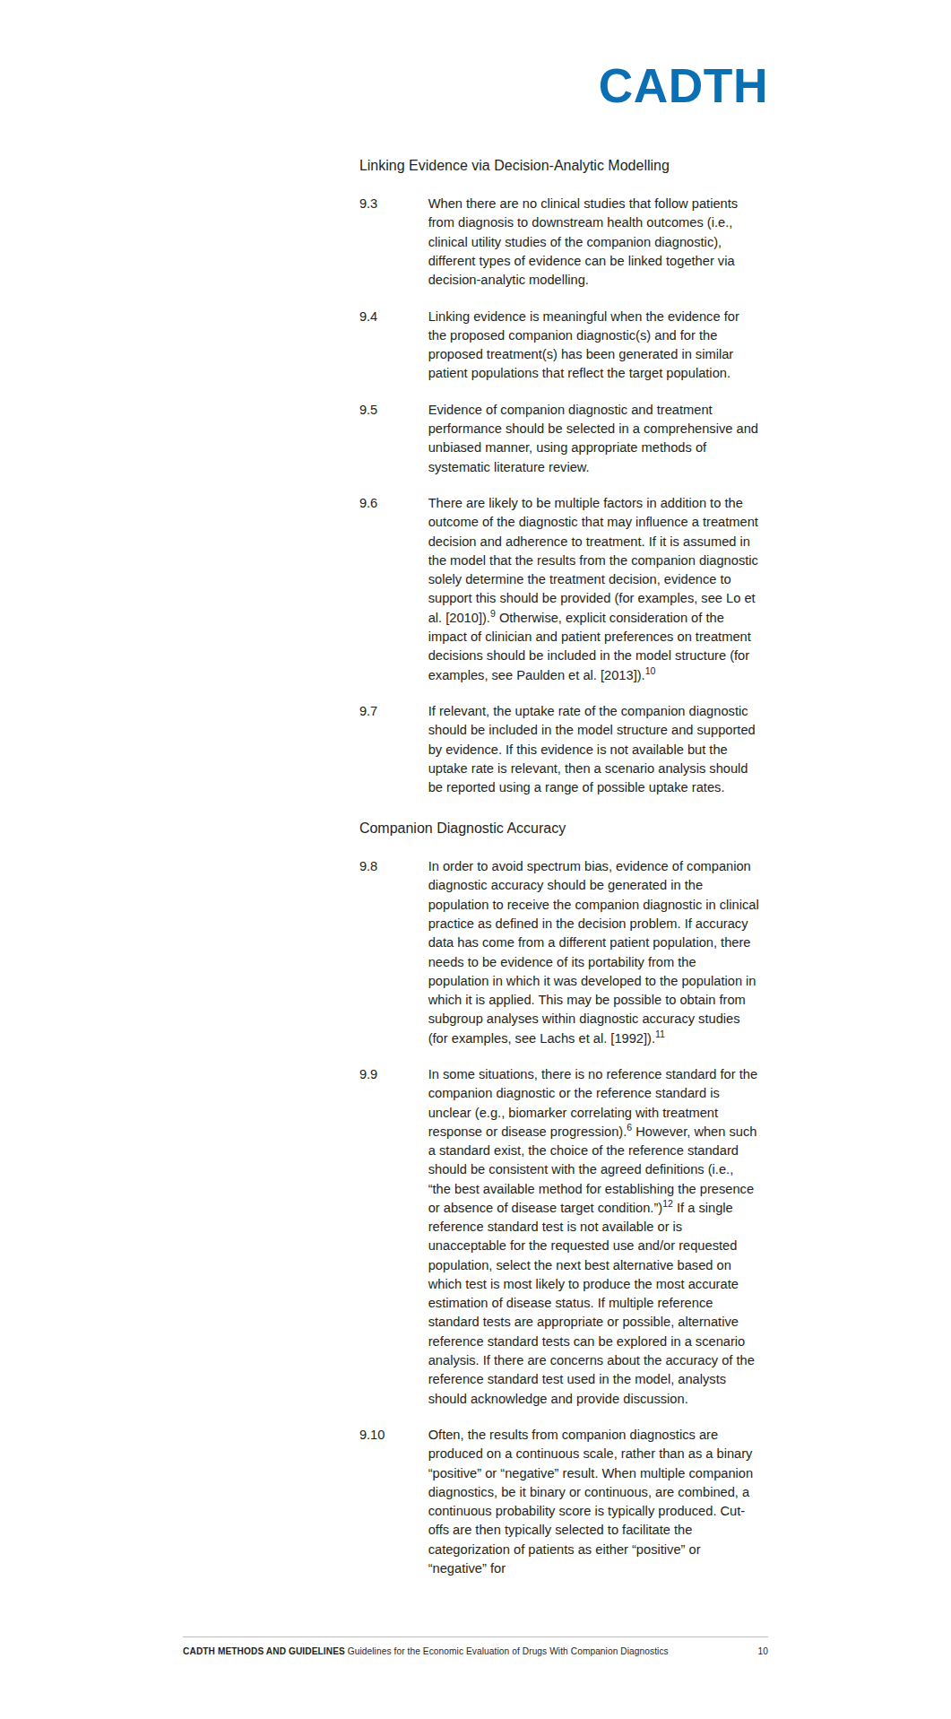CADTH
Linking Evidence via Decision-Analytic Modelling
9.3 When there are no clinical studies that follow patients from diagnosis to downstream health outcomes (i.e., clinical utility studies of the companion diagnostic), different types of evidence can be linked together via decision-analytic modelling.
9.4 Linking evidence is meaningful when the evidence for the proposed companion diagnostic(s) and for the proposed treatment(s) has been generated in similar patient populations that reflect the target population.
9.5 Evidence of companion diagnostic and treatment performance should be selected in a comprehensive and unbiased manner, using appropriate methods of systematic literature review.
9.6 There are likely to be multiple factors in addition to the outcome of the diagnostic that may influence a treatment decision and adherence to treatment. If it is assumed in the model that the results from the companion diagnostic solely determine the treatment decision, evidence to support this should be provided (for examples, see Lo et al. [2010]).9 Otherwise, explicit consideration of the impact of clinician and patient preferences on treatment decisions should be included in the model structure (for examples, see Paulden et al. [2013]).10
9.7 If relevant, the uptake rate of the companion diagnostic should be included in the model structure and supported by evidence. If this evidence is not available but the uptake rate is relevant, then a scenario analysis should be reported using a range of possible uptake rates.
Companion Diagnostic Accuracy
9.8 In order to avoid spectrum bias, evidence of companion diagnostic accuracy should be generated in the population to receive the companion diagnostic in clinical practice as defined in the decision problem. If accuracy data has come from a different patient population, there needs to be evidence of its portability from the population in which it was developed to the population in which it is applied. This may be possible to obtain from subgroup analyses within diagnostic accuracy studies (for examples, see Lachs et al. [1992]).11
9.9 In some situations, there is no reference standard for the companion diagnostic or the reference standard is unclear (e.g., biomarker correlating with treatment response or disease progression).6 However, when such a standard exist, the choice of the reference standard should be consistent with the agreed definitions (i.e., “the best available method for establishing the presence or absence of disease target condition.”)12 If a single reference standard test is not available or is unacceptable for the requested use and/or requested population, select the next best alternative based on which test is most likely to produce the most accurate estimation of disease status. If multiple reference standard tests are appropriate or possible, alternative reference standard tests can be explored in a scenario analysis. If there are concerns about the accuracy of the reference standard test used in the model, analysts should acknowledge and provide discussion.
9.10 Often, the results from companion diagnostics are produced on a continuous scale, rather than as a binary “positive” or “negative” result. When multiple companion diagnostics, be it binary or continuous, are combined, a continuous probability score is typically produced. Cut-offs are then typically selected to facilitate the categorization of patients as either “positive” or “negative” for
CADTH Methods and Guidelines Guidelines for the Economic Evaluation of Drugs With Companion Diagnostics
10